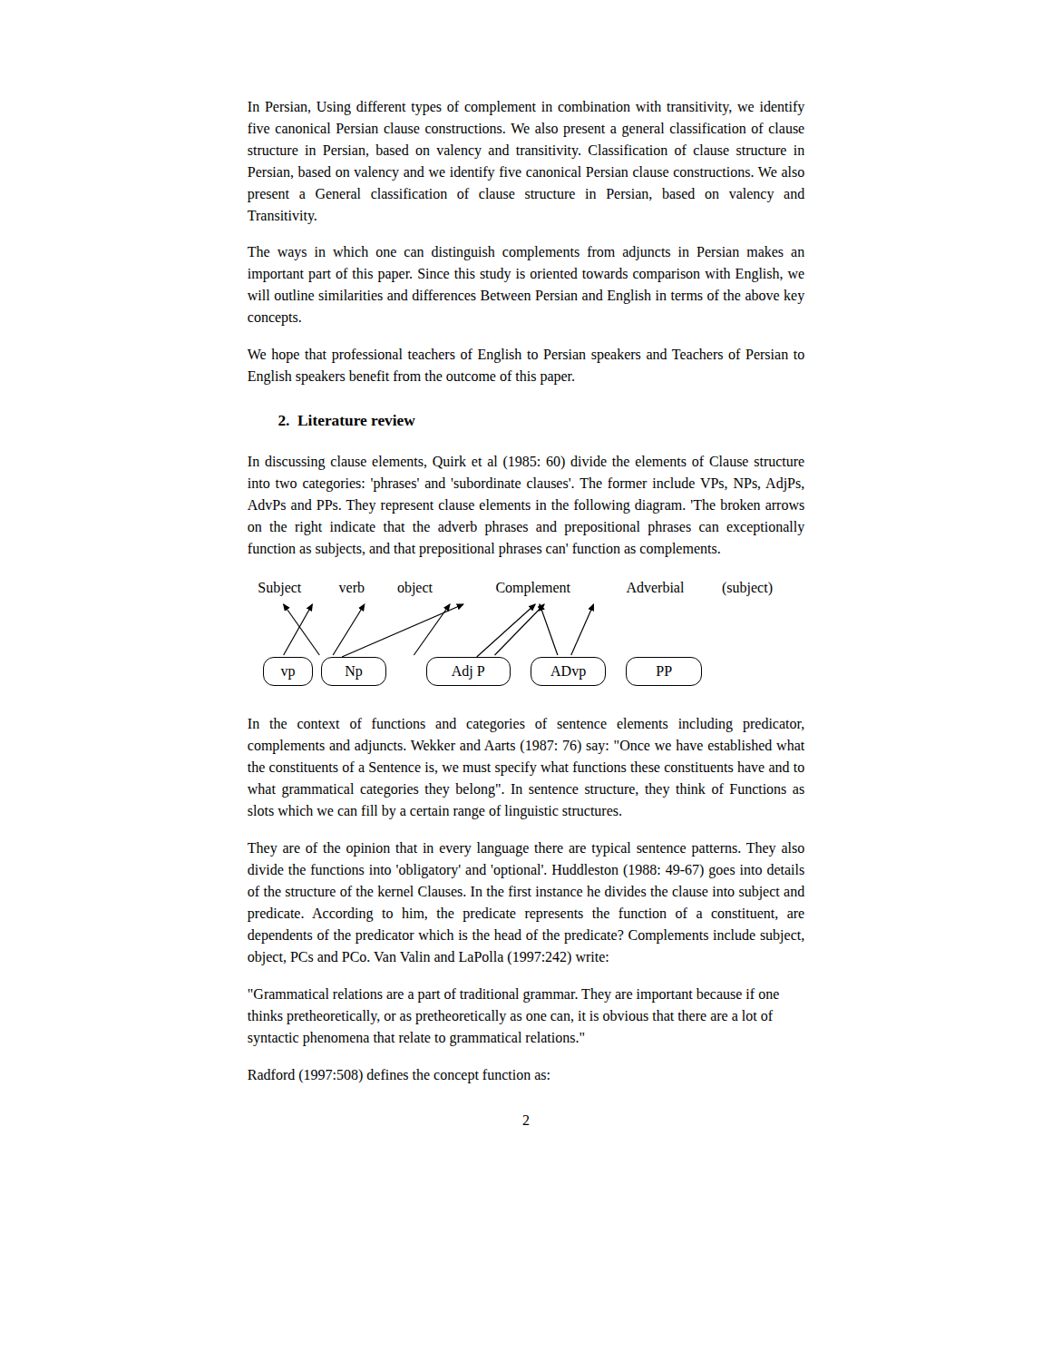In Persian, Using different types of complement in combination with transitivity, we identify five canonical Persian clause constructions. We also present a general classification of clause structure in Persian, based on valency and transitivity. Classification of clause structure in Persian, based on valency and we identify five canonical Persian clause constructions. We also present a General classification of clause structure in Persian, based on valency and Transitivity.
The ways in which one can distinguish complements from adjuncts in Persian makes an important part of this paper. Since this study is oriented towards comparison with English, we will outline similarities and differences Between Persian and English in terms of the above key concepts.
We hope that professional teachers of English to Persian speakers and Teachers of Persian to English speakers benefit from the outcome of this paper.
2. Literature review
In discussing clause elements, Quirk et al (1985: 60) divide the elements of Clause structure into two categories: 'phrases' and 'subordinate clauses'. The former include VPs, NPs, AdjPs, AdvPs and PPs. They represent clause elements in the following diagram. 'The broken arrows on the right indicate that the adverb phrases and prepositional phrases can exceptionally function as subjects, and that prepositional phrases can' function as complements.
Subject verb object Complement Adverbial (subject)
vp
Np
Adj P
ADvp
PP
In the context of functions and categories of sentence elements including predicator, complements and adjuncts. Wekker and Aarts (1987: 76) say: "Once we have established what the constituents of a Sentence is, we must specify what functions these constituents have and to what grammatical categories they belong". In sentence structure, they think of Functions as slots which we can fill by a certain range of linguistic structures.
They are of the opinion that in every language there are typical sentence patterns. They also divide the functions into 'obligatory' and 'optional'. Huddleston (1988: 49-67) goes into details of the structure of the kernel Clauses. In the first instance he divides the clause into subject and predicate. According to him, the predicate represents the function of a constituent, are dependents of the predicator which is the head of the predicate? Complements include subject, object, PCs and PCo. Van Valin and LaPolla (1997:242) write:
"Grammatical relations are a part of traditional grammar. They are important because if one
thinks pretheoretically, or as pretheoretically as one can, it is obvious that there are a lot of
syntactic phenomena that relate to grammatical relations."
Radford (1997:508) defines the concept function as:
2